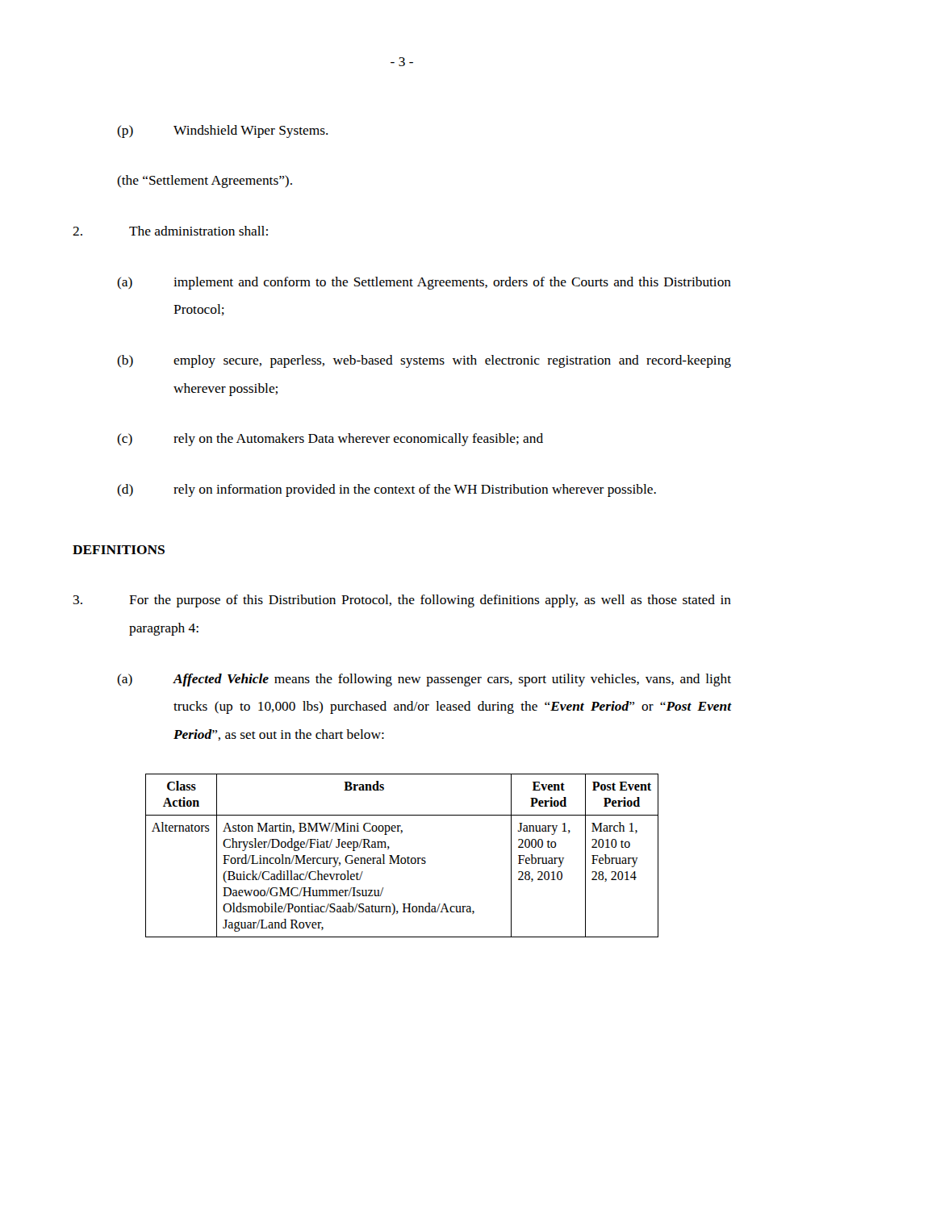- 3 -
(p)
Windshield Wiper Systems.
(the “Settlement Agreements”).
2.
The administration shall:
(a)
implement and conform to the Settlement Agreements, orders of the Courts and this Distribution Protocol;
(b)
employ secure, paperless, web-based systems with electronic registration and record-keeping wherever possible;
(c)
rely on the Automakers Data wherever economically feasible; and
(d)
rely on information provided in the context of the WH Distribution wherever possible.
DEFINITIONS
3.
For the purpose of this Distribution Protocol, the following definitions apply, as well as those stated in paragraph 4:
(a)
Affected Vehicle means the following new passenger cars, sport utility vehicles, vans, and light trucks (up to 10,000 lbs) purchased and/or leased during the “Event Period” or “Post Event Period”, as set out in the chart below:
| Class Action | Brands | Event Period | Post Event Period |
| --- | --- | --- | --- |
| Alternators | Aston Martin, BMW/Mini Cooper, Chrysler/Dodge/Fiat/ Jeep/Ram, Ford/Lincoln/Mercury, General Motors (Buick/Cadillac/Chevrolet/ Daewoo/GMC/Hummer/Isuzu/ Oldsmobile/Pontiac/Saab/Saturn), Honda/Acura, Jaguar/Land Rover, | January 1, 2000 to February 28, 2010 | March 1, 2010 to February 28, 2014 |